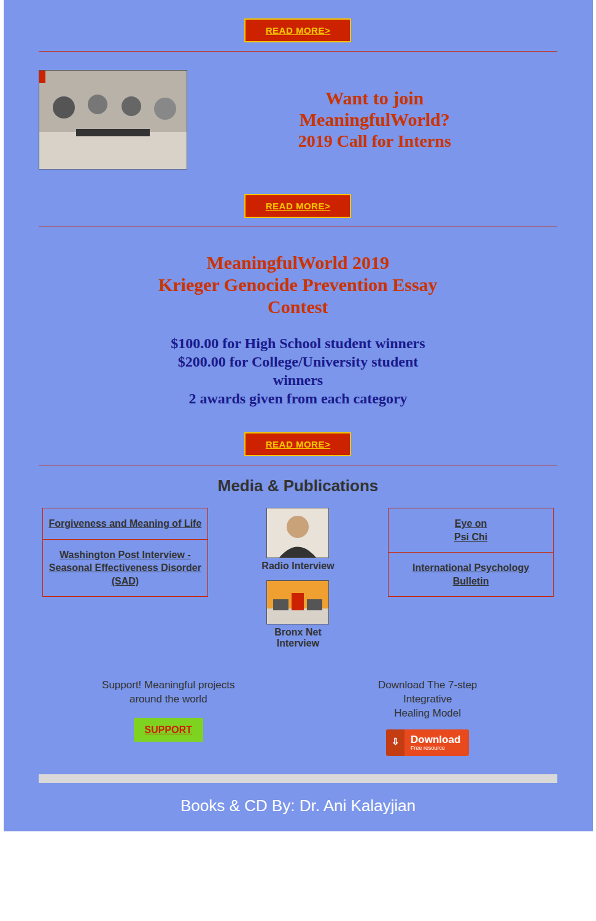READ MORE>
Want to join
MeaningfulWorld?
2019 Call for Interns
READ MORE>
MeaningfulWorld 2019
Krieger Genocide Prevention Essay
Contest
$100.00 for High School student winners
$200.00 for College/University student
winners
2 awards given from each category
READ MORE>
Media & Publications
Forgiveness and Meaning of Life
Washington Post Interview - Seasonal Effectiveness Disorder (SAD)
Radio Interview
Bronx Net
Interview
Eye on
Psi Chi
International Psychology Bulletin
Support! Meaningful projects
around the world
SUPPORT
Download The 7-step
Integrative
Healing Model
⇩DownloadFree resource
Books & CD By: Dr. Ani Kalayjian